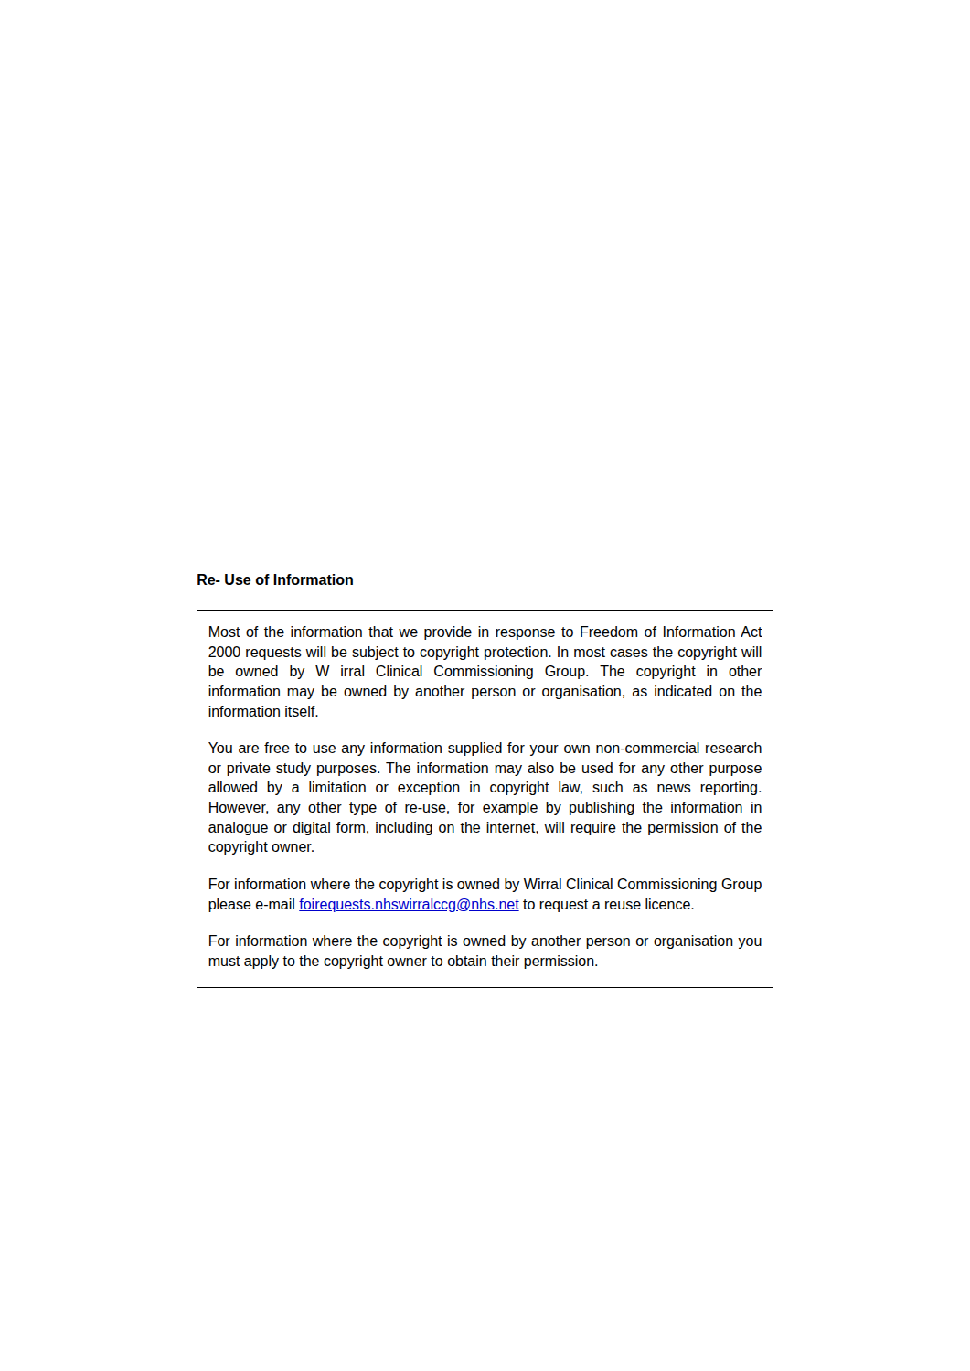Re- Use of Information
Most of the information that we provide in response to Freedom of Information Act 2000 requests will be subject to copyright protection. In most cases the copyright will be owned by W irral Clinical Commissioning Group. The copyright in other information may be owned by another person or organisation, as indicated on the information itself.
You are free to use any information supplied for your own non-commercial research or private study purposes. The information may also be used for any other purpose allowed by a limitation or exception in copyright law, such as news reporting. However, any other type of re-use, for example by publishing the information in analogue or digital form, including on the internet, will require the permission of the copyright owner.
For information where the copyright is owned by Wirral Clinical Commissioning Group please e-mail foirequests.nhswirralccg@nhs.net to request a reuse licence.
For information where the copyright is owned by another person or organisation you must apply to the copyright owner to obtain their permission.